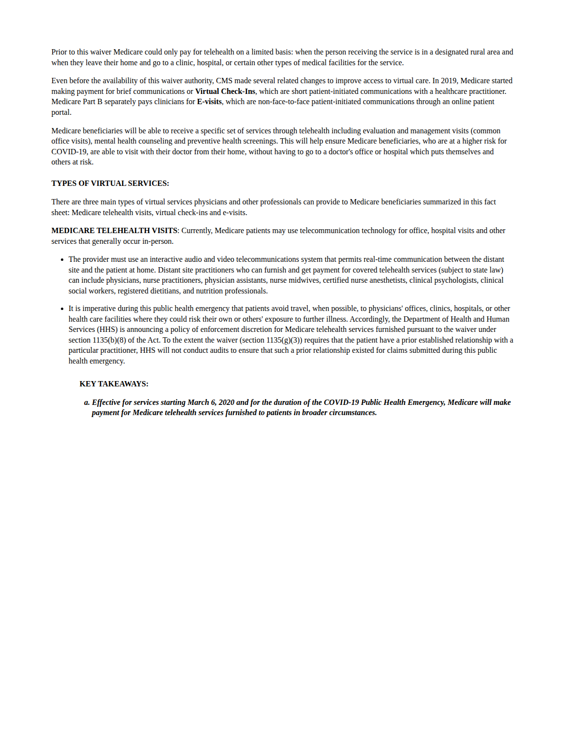Prior to this waiver Medicare could only pay for telehealth on a limited basis: when the person receiving the service is in a designated rural area and when they leave their home and go to a clinic, hospital, or certain other types of medical facilities for the service.
Even before the availability of this waiver authority, CMS made several related changes to improve access to virtual care. In 2019, Medicare started making payment for brief communications or Virtual Check-Ins, which are short patient-initiated communications with a healthcare practitioner. Medicare Part B separately pays clinicians for E-visits, which are non-face-to-face patient-initiated communications through an online patient portal.
Medicare beneficiaries will be able to receive a specific set of services through telehealth including evaluation and management visits (common office visits), mental health counseling and preventive health screenings. This will help ensure Medicare beneficiaries, who are at a higher risk for COVID-19, are able to visit with their doctor from their home, without having to go to a doctor's office or hospital which puts themselves and others at risk.
TYPES OF VIRTUAL SERVICES:
There are three main types of virtual services physicians and other professionals can provide to Medicare beneficiaries summarized in this fact sheet: Medicare telehealth visits, virtual check-ins and e-visits.
MEDICARE TELEHEALTH VISITS: Currently, Medicare patients may use telecommunication technology for office, hospital visits and other services that generally occur in-person.
The provider must use an interactive audio and video telecommunications system that permits real-time communication between the distant site and the patient at home. Distant site practitioners who can furnish and get payment for covered telehealth services (subject to state law) can include physicians, nurse practitioners, physician assistants, nurse midwives, certified nurse anesthetists, clinical psychologists, clinical social workers, registered dietitians, and nutrition professionals.
It is imperative during this public health emergency that patients avoid travel, when possible, to physicians' offices, clinics, hospitals, or other health care facilities where they could risk their own or others' exposure to further illness. Accordingly, the Department of Health and Human Services (HHS) is announcing a policy of enforcement discretion for Medicare telehealth services furnished pursuant to the waiver under section 1135(b)(8) of the Act. To the extent the waiver (section 1135(g)(3)) requires that the patient have a prior established relationship with a particular practitioner, HHS will not conduct audits to ensure that such a prior relationship existed for claims submitted during this public health emergency.
KEY TAKEAWAYS:
Effective for services starting March 6, 2020 and for the duration of the COVID-19 Public Health Emergency, Medicare will make payment for Medicare telehealth services furnished to patients in broader circumstances.